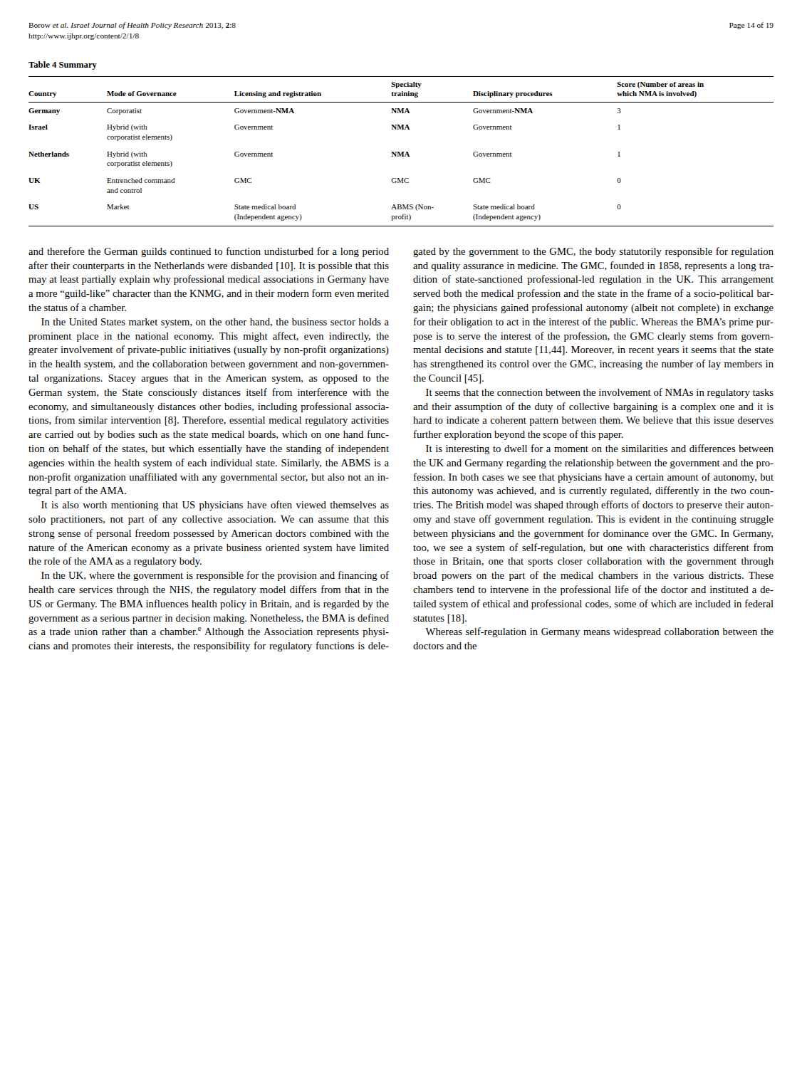Borow et al. Israel Journal of Health Policy Research 2013, 2:8 http://www.ijhpr.org/content/2/1/8
Page 14 of 19
Table 4 Summary
| Country | Mode of Governance | Licensing and registration | Specialty training | Disciplinary procedures | Score (Number of areas in which NMA is involved) |
| --- | --- | --- | --- | --- | --- |
| Germany | Corporatist | Government- NMA | NMA | Government- NMA | 3 |
| Israel | Hybrid (with corporatist elements) | Government | NMA | Government | 1 |
| Netherlands | Hybrid (with corporatist elements) | Government | NMA | Government | 1 |
| UK | Entrenched command and control | GMC | GMC | GMC | 0 |
| US | Market | State medical board (Independent agency) | ABMS (Non- profit) | State medical board (Independent agency) | 0 |
and therefore the German guilds continued to function undisturbed for a long period after their counterparts in the Netherlands were disbanded [10]. It is possible that this may at least partially explain why professional medical associations in Germany have a more “guild-like” character than the KNMG, and in their modern form even merited the status of a chamber.
In the United States market system, on the other hand, the business sector holds a prominent place in the national economy. This might affect, even indirectly, the greater involvement of private-public initiatives (usually by non-profit organizations) in the health system, and the collaboration between government and non-governmental organizations. Stacey argues that in the American system, as opposed to the German system, the State consciously distances itself from interference with the economy, and simultaneously distances other bodies, including professional associations, from similar intervention [8]. Therefore, essential medical regulatory activities are carried out by bodies such as the state medical boards, which on one hand function on behalf of the states, but which essentially have the standing of independent agencies within the health system of each individual state. Similarly, the ABMS is a non-profit organization unaffiliated with any governmental sector, but also not an integral part of the AMA.
It is also worth mentioning that US physicians have often viewed themselves as solo practitioners, not part of any collective association. We can assume that this strong sense of personal freedom possessed by American doctors combined with the nature of the American economy as a private business oriented system have limited the role of the AMA as a regulatory body.
In the UK, where the government is responsible for the provision and financing of health care services through the NHS, the regulatory model differs from that in the US or Germany. The BMA influences health policy in Britain, and is regarded by the government as a serious partner in decision making. Nonetheless, the BMA is defined as a trade union rather than a chamber.e Although the Association represents physicians and promotes their interests, the responsibility for regulatory functions is delegated by the government to the GMC, the body statutorily responsible for regulation and quality assurance in medicine. The GMC, founded in 1858, represents a long tradition of state-sanctioned professional-led regulation in the UK. This arrangement served both the medical profession and the state in the frame of a socio-political bargain; the physicians gained professional autonomy (albeit not complete) in exchange for their obligation to act in the interest of the public. Whereas the BMA’s prime purpose is to serve the interest of the profession, the GMC clearly stems from governmental decisions and statute [11,44]. Moreover, in recent years it seems that the state has strengthened its control over the GMC, increasing the number of lay members in the Council [45].
It seems that the connection between the involvement of NMAs in regulatory tasks and their assumption of the duty of collective bargaining is a complex one and it is hard to indicate a coherent pattern between them. We believe that this issue deserves further exploration beyond the scope of this paper.
It is interesting to dwell for a moment on the similarities and differences between the UK and Germany regarding the relationship between the government and the profession. In both cases we see that physicians have a certain amount of autonomy, but this autonomy was achieved, and is currently regulated, differently in the two countries. The British model was shaped through efforts of doctors to preserve their autonomy and stave off government regulation. This is evident in the continuing struggle between physicians and the government for dominance over the GMC. In Germany, too, we see a system of self-regulation, but one with characteristics different from those in Britain, one that sports closer collaboration with the government through broad powers on the part of the medical chambers in the various districts. These chambers tend to intervene in the professional life of the doctor and instituted a detailed system of ethical and professional codes, some of which are included in federal statutes [18].
Whereas self-regulation in Germany means widespread collaboration between the doctors and the